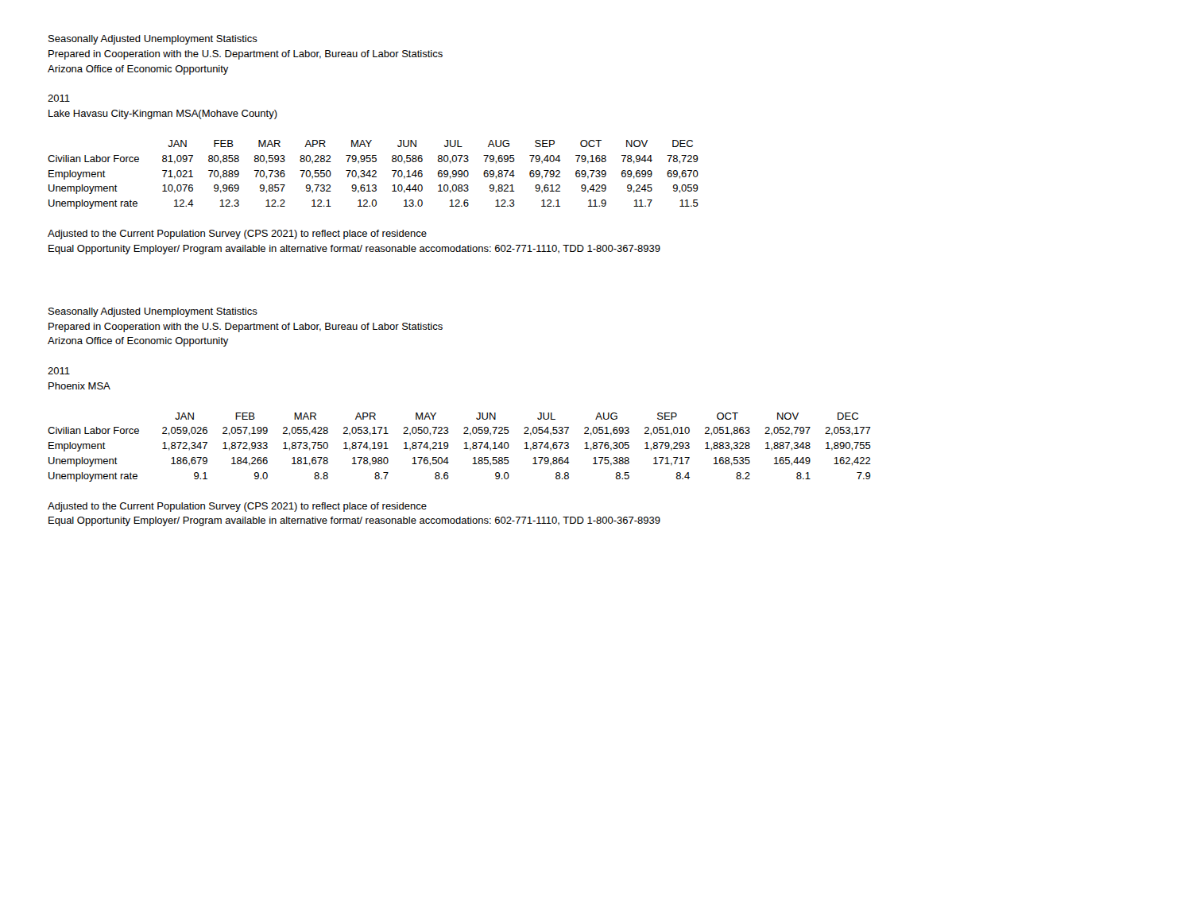Seasonally Adjusted Unemployment Statistics
Prepared in Cooperation with the U.S. Department of Labor, Bureau of Labor Statistics
Arizona Office of Economic Opportunity
2011
Lake Havasu City-Kingman MSA(Mohave County)
| | JAN | FEB | MAR | APR | MAY | JUN | JUL | AUG | SEP | OCT | NOV | DEC |
| --- | --- | --- | --- | --- | --- | --- | --- | --- | --- | --- | --- | --- |
| Civilian Labor Force | 81,097 | 80,858 | 80,593 | 80,282 | 79,955 | 80,586 | 80,073 | 79,695 | 79,404 | 79,168 | 78,944 | 78,729 |
| Employment | 71,021 | 70,889 | 70,736 | 70,550 | 70,342 | 70,146 | 69,990 | 69,874 | 69,792 | 69,739 | 69,699 | 69,670 |
| Unemployment | 10,076 | 9,969 | 9,857 | 9,732 | 9,613 | 10,440 | 10,083 | 9,821 | 9,612 | 9,429 | 9,245 | 9,059 |
| Unemployment rate | 12.4 | 12.3 | 12.2 | 12.1 | 12.0 | 13.0 | 12.6 | 12.3 | 12.1 | 11.9 | 11.7 | 11.5 |
Adjusted to the Current Population Survey (CPS 2021) to reflect place of residence
Equal Opportunity Employer/ Program available in alternative format/ reasonable accomodations: 602-771-1110, TDD 1-800-367-8939
Seasonally Adjusted Unemployment Statistics
Prepared in Cooperation with the U.S. Department of Labor, Bureau of Labor Statistics
Arizona Office of Economic Opportunity
2011
Phoenix MSA
| | JAN | FEB | MAR | APR | MAY | JUN | JUL | AUG | SEP | OCT | NOV | DEC |
| --- | --- | --- | --- | --- | --- | --- | --- | --- | --- | --- | --- | --- |
| Civilian Labor Force | 2,059,026 | 2,057,199 | 2,055,428 | 2,053,171 | 2,050,723 | 2,059,725 | 2,054,537 | 2,051,693 | 2,051,010 | 2,051,863 | 2,052,797 | 2,053,177 |
| Employment | 1,872,347 | 1,872,933 | 1,873,750 | 1,874,191 | 1,874,219 | 1,874,140 | 1,874,673 | 1,876,305 | 1,879,293 | 1,883,328 | 1,887,348 | 1,890,755 |
| Unemployment | 186,679 | 184,266 | 181,678 | 178,980 | 176,504 | 185,585 | 179,864 | 175,388 | 171,717 | 168,535 | 165,449 | 162,422 |
| Unemployment rate | 9.1 | 9.0 | 8.8 | 8.7 | 8.6 | 9.0 | 8.8 | 8.5 | 8.4 | 8.2 | 8.1 | 7.9 |
Adjusted to the Current Population Survey (CPS 2021) to reflect place of residence
Equal Opportunity Employer/ Program available in alternative format/ reasonable accomodations: 602-771-1110, TDD 1-800-367-8939